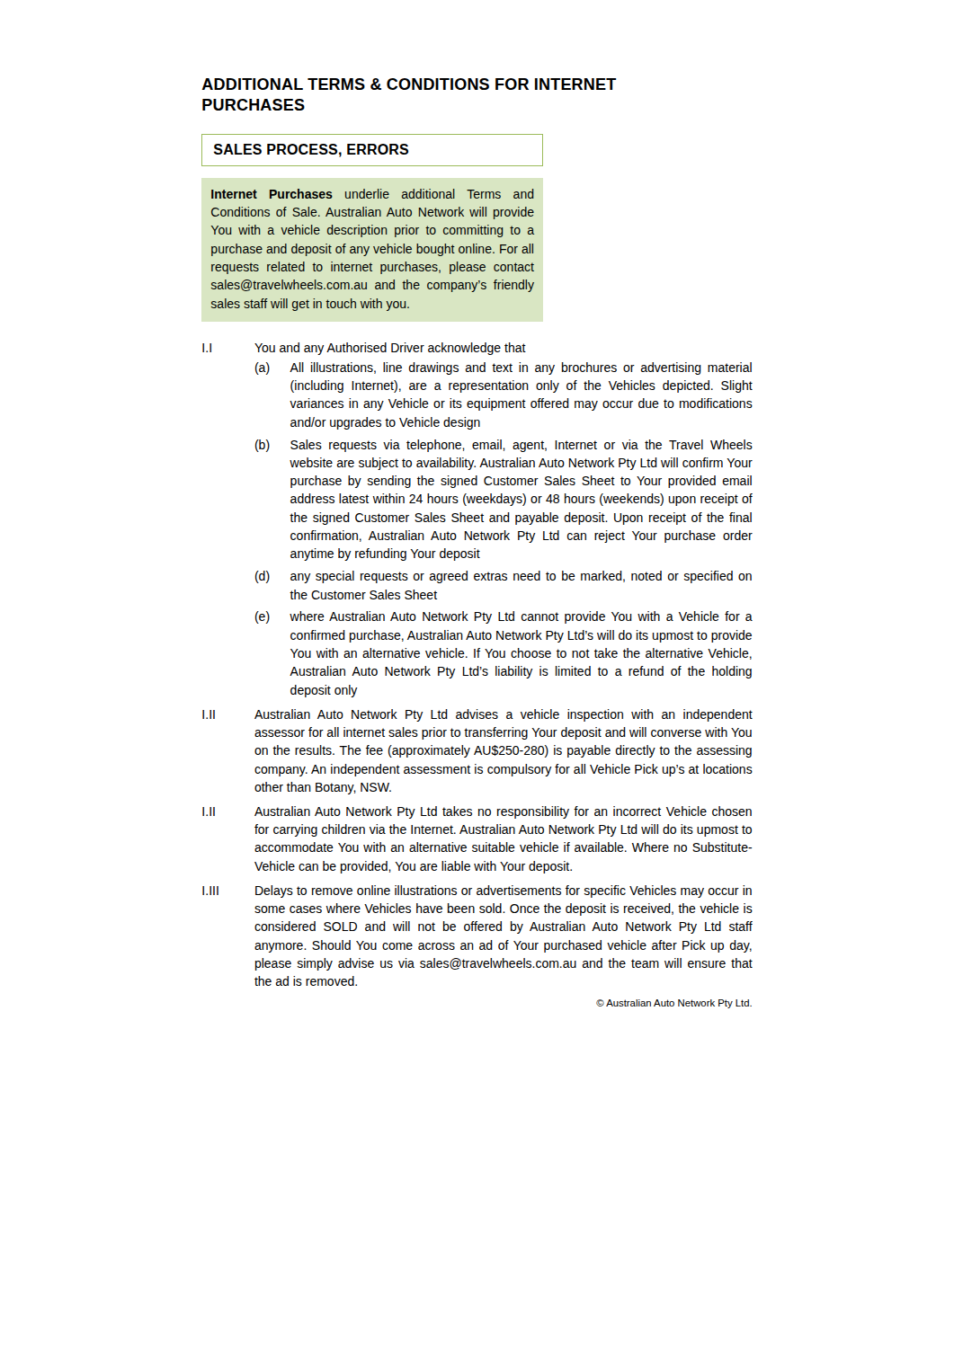ADDITIONAL TERMS & CONDITIONS FOR INTERNET
PURCHASES
SALES PROCESS, ERRORS
Internet Purchases underlie additional Terms and Conditions of Sale. Australian Auto Network will provide You with a vehicle description prior to committing to a purchase and deposit of any vehicle bought online. For all requests related to internet purchases, please contact sales@travelwheels.com.au and the company’s friendly sales staff will get in touch with you.
I.I You and any Authorised Driver acknowledge that
(a) All illustrations, line drawings and text in any brochures or advertising material (including Internet), are a representation only of the Vehicles depicted. Slight variances in any Vehicle or its equipment offered may occur due to modifications and/or upgrades to Vehicle design
(b) Sales requests via telephone, email, agent, Internet or via the Travel Wheels website are subject to availability. Australian Auto Network Pty Ltd will confirm Your purchase by sending the signed Customer Sales Sheet to Your provided email address latest within 24 hours (weekdays) or 48 hours (weekends) upon receipt of the signed Customer Sales Sheet and payable deposit. Upon receipt of the final confirmation, Australian Auto Network Pty Ltd can reject Your purchase order anytime by refunding Your deposit
(d) any special requests or agreed extras need to be marked, noted or specified on the Customer Sales Sheet
(e) where Australian Auto Network Pty Ltd cannot provide You with a Vehicle for a confirmed purchase, Australian Auto Network Pty Ltd’s will do its upmost to provide You with an alternative vehicle. If You choose to not take the alternative Vehicle, Australian Auto Network Pty Ltd’s liability is limited to a refund of the holding deposit only
I.II Australian Auto Network Pty Ltd advises a vehicle inspection with an independent assessor for all internet sales prior to transferring Your deposit and will converse with You on the results. The fee (approximately AU$250-280) is payable directly to the assessing company. An independent assessment is compulsory for all Vehicle Pick up’s at locations other than Botany, NSW.
I.II Australian Auto Network Pty Ltd takes no responsibility for an incorrect Vehicle chosen for carrying children via the Internet. Australian Auto Network Pty Ltd will do its upmost to accommodate You with an alternative suitable vehicle if available. Where no Substitute-Vehicle can be provided, You are liable with Your deposit.
I.III Delays to remove online illustrations or advertisements for specific Vehicles may occur in some cases where Vehicles have been sold. Once the deposit is received, the vehicle is considered SOLD and will not be offered by Australian Auto Network Pty Ltd staff anymore. Should You come across an ad of Your purchased vehicle after Pick up day, please simply advise us via sales@travelwheels.com.au and the team will ensure that the ad is removed.
© Australian Auto Network Pty Ltd.